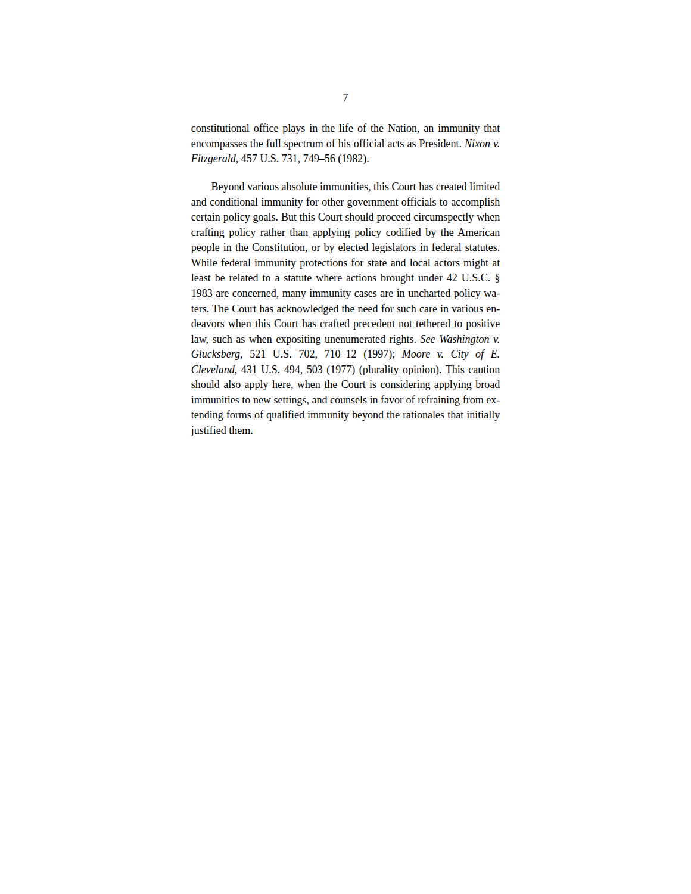7
constitutional office plays in the life of the Nation, an immunity that encompasses the full spectrum of his official acts as President. Nixon v. Fitzgerald, 457 U.S. 731, 749–56 (1982).
Beyond various absolute immunities, this Court has created limited and conditional immunity for other government officials to accomplish certain policy goals. But this Court should proceed circumspectly when crafting policy rather than applying policy codified by the American people in the Constitution, or by elected legislators in federal statutes. While federal immunity protections for state and local actors might at least be related to a statute where actions brought under 42 U.S.C. § 1983 are concerned, many immunity cases are in uncharted policy waters. The Court has acknowledged the need for such care in various endeavors when this Court has crafted precedent not tethered to positive law, such as when expositing unenumerated rights. See Washington v. Glucksberg, 521 U.S. 702, 710–12 (1997); Moore v. City of E. Cleveland, 431 U.S. 494, 503 (1977) (plurality opinion). This caution should also apply here, when the Court is considering applying broad immunities to new settings, and counsels in favor of refraining from extending forms of qualified immunity beyond the rationales that initially justified them.